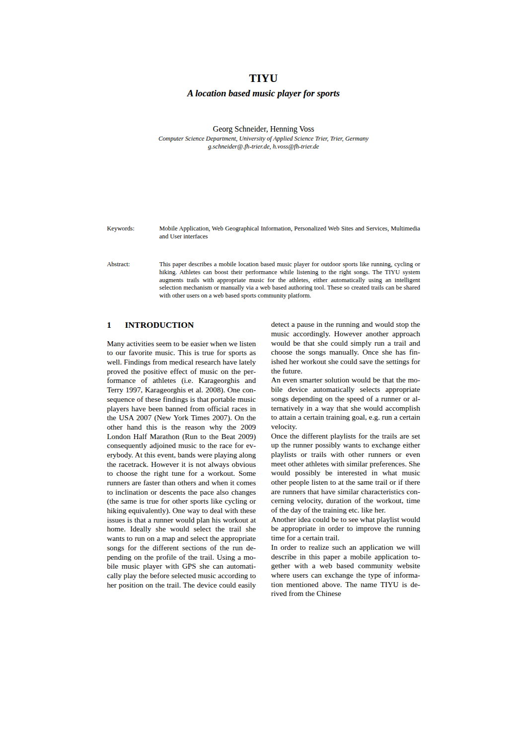TIYU
A location based music player for sports
Georg Schneider, Henning Voss
Computer Science Department, University of Applied Science Trier, Trier, Germany
g.schneider@.fh-trier.de, h.voss@fh-trier.de
Keywords:
Mobile Application, Web Geographical Information, Personalized Web Sites and Services, Multimedia and User interfaces
Abstract:
This paper describes a mobile location based music player for outdoor sports like running, cycling or hiking. Athletes can boost their performance while listening to the right songs. The TIYU system augments trails with appropriate music for the athletes, either automatically using an intelligent selection mechanism or manually via a web based authoring tool. These so created trails can be shared with other users on a web based sports community platform.
1 INTRODUCTION
Many activities seem to be easier when we listen to our favorite music. This is true for sports as well. Findings from medical research have lately proved the positive effect of music on the performance of athletes (i.e. Karageorghis and Terry 1997, Karageorghis et al. 2008). One consequence of these findings is that portable music players have been banned from official races in the USA 2007 (New York Times 2007). On the other hand this is the reason why the 2009 London Half Marathon (Run to the Beat 2009) consequently adjoined music to the race for everybody. At this event, bands were playing along the racetrack. However it is not always obvious to choose the right tune for a workout. Some runners are faster than others and when it comes to inclination or descents the pace also changes (the same is true for other sports like cycling or hiking equivalently). One way to deal with these issues is that a runner would plan his workout at home. Ideally she would select the trail she wants to run on a map and select the appropriate songs for the different sections of the run depending on the profile of the trail. Using a mobile music player with GPS she can automatically play the before selected music according to her position on the trail. The device could easily detect a pause in the running and would stop the music accordingly. However another approach would be that she could simply run a trail and choose the songs manually. Once she has finished her workout she could save the settings for the future.
An even smarter solution would be that the mobile device automatically selects appropriate songs depending on the speed of a runner or alternatively in a way that she would accomplish to attain a certain training goal, e.g. run a certain velocity.
Once the different playlists for the trails are set up the runner possibly wants to exchange either playlists or trails with other runners or even meet other athletes with similar preferences. She would possibly be interested in what music other people listen to at the same trail or if there are runners that have similar characteristics concerning velocity, duration of the workout, time of the day of the training etc. like her.
Another idea could be to see what playlist would be appropriate in order to improve the running time for a certain trail.
In order to realize such an application we will describe in this paper a mobile application together with a web based community website where users can exchange the type of information mentioned above. The name TIYU is derived from the Chinese